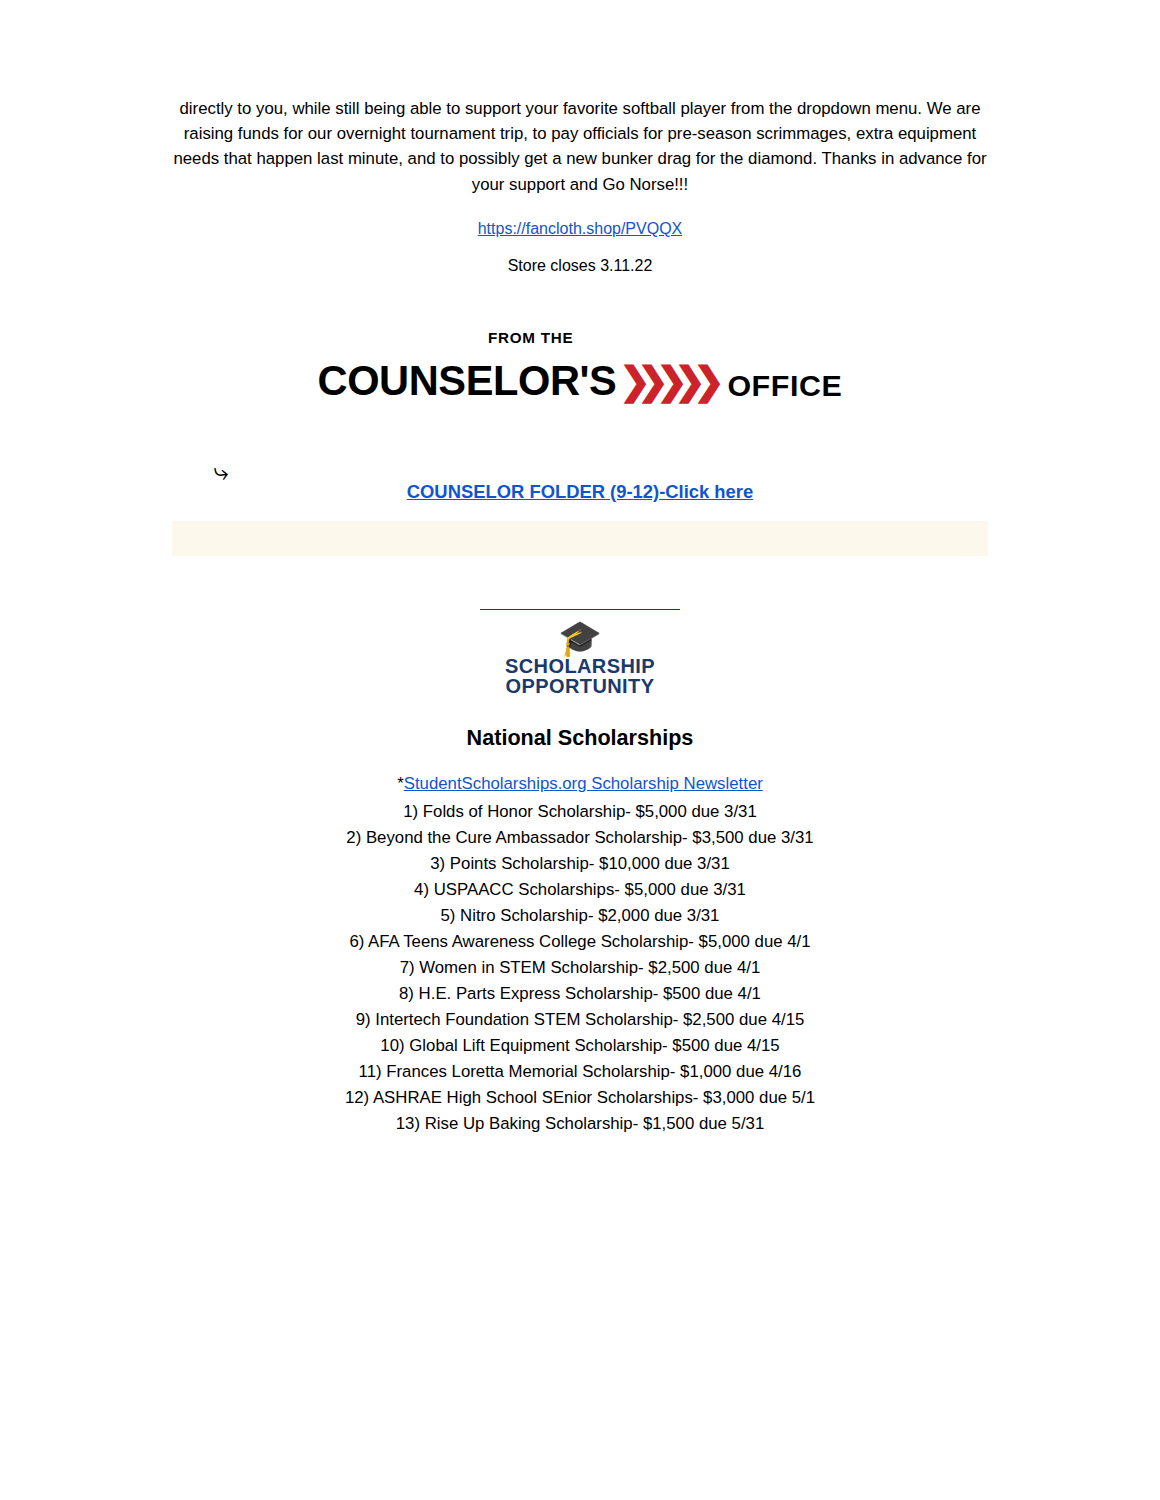directly to you, while still being able to support your favorite softball player from the dropdown menu. We are raising funds for our overnight tournament trip, to pay officials for pre-season scrimmages, extra equipment needs that happen last minute, and to possibly get a new bunker drag for the diamond. Thanks in advance for your support and Go Norse!!!
https://fancloth.shop/PVQQX
Store closes 3.11.22
FROM THE
COUNSELOR'S ❯❯❯❯❯ OFFICE
⤷
COUNSELOR FOLDER (9-12)-Click here
🎓
SCHOLARSHIP OPPORTUNITY
National Scholarships
*StudentScholarships.org Scholarship Newsletter
1) Folds of Honor Scholarship- $5,000 due 3/31
2) Beyond the Cure Ambassador Scholarship- $3,500 due 3/31
3) Points Scholarship- $10,000 due 3/31
4) USPAACC Scholarships- $5,000 due 3/31
5) Nitro Scholarship- $2,000 due 3/31
6) AFA Teens Awareness College Scholarship- $5,000 due 4/1
7) Women in STEM Scholarship- $2,500 due 4/1
8) H.E. Parts Express Scholarship- $500 due 4/1
9) Intertech Foundation STEM Scholarship- $2,500 due 4/15
10) Global Lift Equipment Scholarship- $500 due 4/15
11) Frances Loretta Memorial Scholarship- $1,000 due 4/16
12) ASHRAE High School SEnior Scholarships- $3,000 due 5/1
13) Rise Up Baking Scholarship- $1,500 due 5/31